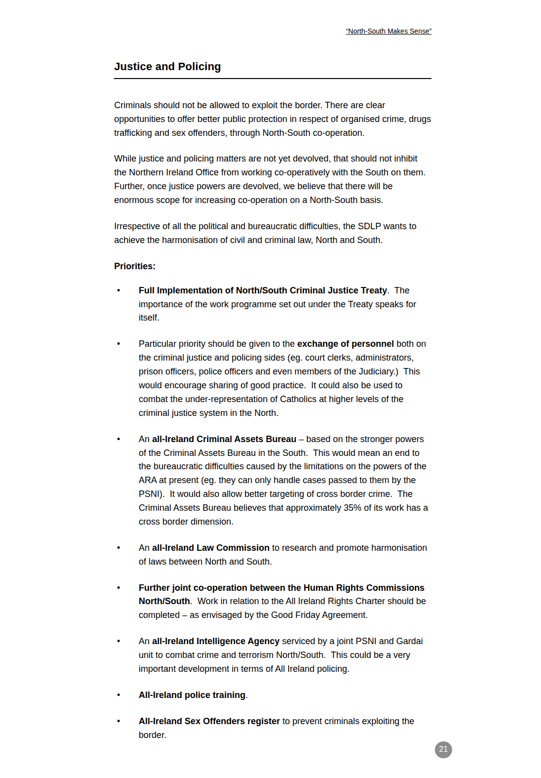“North-South Makes Sense”
Justice and Policing
Criminals should not be allowed to exploit the border. There are clear opportunities to offer better public protection in respect of organised crime, drugs trafficking and sex offenders, through North-South co-operation.
While justice and policing matters are not yet devolved, that should not inhibit the Northern Ireland Office from working co-operatively with the South on them. Further, once justice powers are devolved, we believe that there will be enormous scope for increasing co-operation on a North-South basis.
Irrespective of all the political and bureaucratic difficulties, the SDLP wants to achieve the harmonisation of civil and criminal law, North and South.
Priorities:
Full Implementation of North/South Criminal Justice Treaty. The importance of the work programme set out under the Treaty speaks for itself.
Particular priority should be given to the exchange of personnel both on the criminal justice and policing sides (eg. court clerks, administrators, prison officers, police officers and even members of the Judiciary.) This would encourage sharing of good practice. It could also be used to combat the under-representation of Catholics at higher levels of the criminal justice system in the North.
An all-Ireland Criminal Assets Bureau – based on the stronger powers of the Criminal Assets Bureau in the South. This would mean an end to the bureaucratic difficulties caused by the limitations on the powers of the ARA at present (eg. they can only handle cases passed to them by the PSNI). It would also allow better targeting of cross border crime. The Criminal Assets Bureau believes that approximately 35% of its work has a cross border dimension.
An all-Ireland Law Commission to research and promote harmonisation of laws between North and South.
Further joint co-operation between the Human Rights Commissions North/South. Work in relation to the All Ireland Rights Charter should be completed – as envisaged by the Good Friday Agreement.
An all-Ireland Intelligence Agency serviced by a joint PSNI and Gardai unit to combat crime and terrorism North/South. This could be a very important development in terms of All Ireland policing.
All-Ireland police training.
All-Ireland Sex Offenders register to prevent criminals exploiting the border.
21